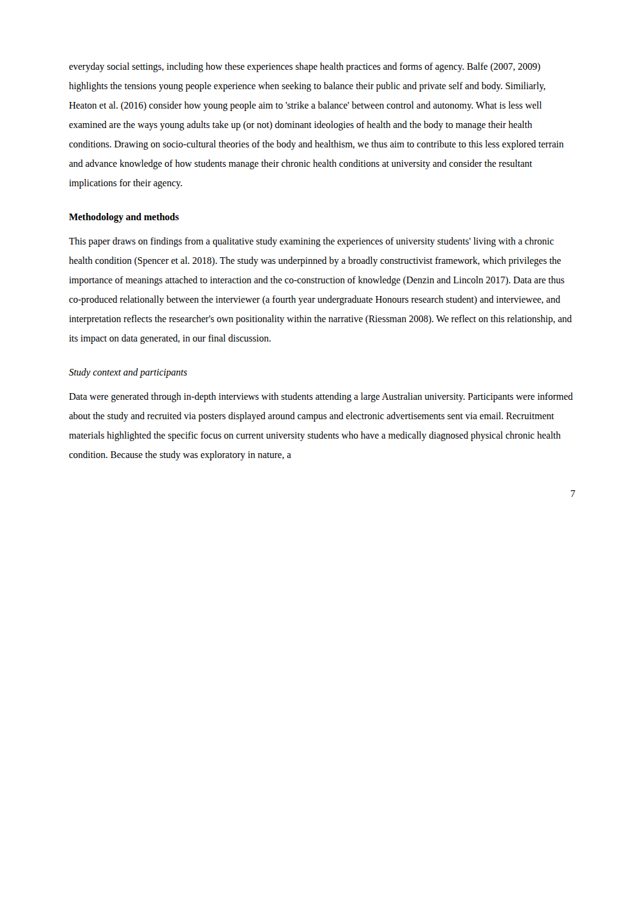everyday social settings, including how these experiences shape health practices and forms of agency. Balfe (2007, 2009) highlights the tensions young people experience when seeking to balance their public and private self and body. Similiarly, Heaton et al. (2016) consider how young people aim to 'strike a balance' between control and autonomy. What is less well examined are the ways young adults take up (or not) dominant ideologies of health and the body to manage their health conditions. Drawing on socio-cultural theories of the body and healthism, we thus aim to contribute to this less explored terrain and advance knowledge of how students manage their chronic health conditions at university and consider the resultant implications for their agency.
Methodology and methods
This paper draws on findings from a qualitative study examining the experiences of university students' living with a chronic health condition (Spencer et al. 2018). The study was underpinned by a broadly constructivist framework, which privileges the importance of meanings attached to interaction and the co-construction of knowledge (Denzin and Lincoln 2017). Data are thus co-produced relationally between the interviewer (a fourth year undergraduate Honours research student) and interviewee, and interpretation reflects the researcher's own positionality within the narrative (Riessman 2008). We reflect on this relationship, and its impact on data generated, in our final discussion.
Study context and participants
Data were generated through in-depth interviews with students attending a large Australian university. Participants were informed about the study and recruited via posters displayed around campus and electronic advertisements sent via email. Recruitment materials highlighted the specific focus on current university students who have a medically diagnosed physical chronic health condition. Because the study was exploratory in nature, a
7